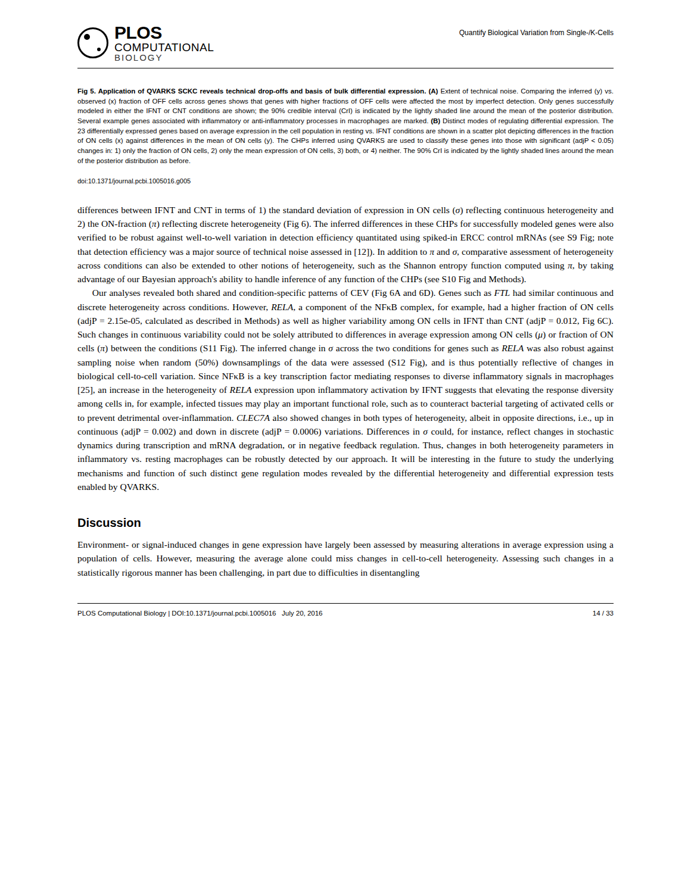PLOS COMPUTATIONAL BIOLOGY
Quantify Biological Variation from Single-/K-Cells
Fig 5. Application of QVARKS SCKC reveals technical drop-offs and basis of bulk differential expression. (A) Extent of technical noise. Comparing the inferred (y) vs. observed (x) fraction of OFF cells across genes shows that genes with higher fractions of OFF cells were affected the most by imperfect detection. Only genes successfully modeled in either the IFNT or CNT conditions are shown; the 90% credible interval (CrI) is indicated by the lightly shaded line around the mean of the posterior distribution. Several example genes associated with inflammatory or anti-inflammatory processes in macrophages are marked. (B) Distinct modes of regulating differential expression. The 23 differentially expressed genes based on average expression in the cell population in resting vs. IFNT conditions are shown in a scatter plot depicting differences in the fraction of ON cells (x) against differences in the mean of ON cells (y). The CHPs inferred using QVARKS are used to classify these genes into those with significant (adjP < 0.05) changes in: 1) only the fraction of ON cells, 2) only the mean expression of ON cells, 3) both, or 4) neither. The 90% CrI is indicated by the lightly shaded lines around the mean of the posterior distribution as before.
doi:10.1371/journal.pcbi.1005016.g005
differences between IFNT and CNT in terms of 1) the standard deviation of expression in ON cells (σ) reflecting continuous heterogeneity and 2) the ON-fraction (π) reflecting discrete heterogeneity (Fig 6). The inferred differences in these CHPs for successfully modeled genes were also verified to be robust against well-to-well variation in detection efficiency quantitated using spiked-in ERCC control mRNAs (see S9 Fig; note that detection efficiency was a major source of technical noise assessed in [12]). In addition to π and σ, comparative assessment of heterogeneity across conditions can also be extended to other notions of heterogeneity, such as the Shannon entropy function computed using π, by taking advantage of our Bayesian approach's ability to handle inference of any function of the CHPs (see S10 Fig and Methods).
Our analyses revealed both shared and condition-specific patterns of CEV (Fig 6A and 6D). Genes such as FTL had similar continuous and discrete heterogeneity across conditions. However, RELA, a component of the NFκB complex, for example, had a higher fraction of ON cells (adjP = 2.15e-05, calculated as described in Methods) as well as higher variability among ON cells in IFNT than CNT (adjP = 0.012, Fig 6C). Such changes in continuous variability could not be solely attributed to differences in average expression among ON cells (μ) or fraction of ON cells (π) between the conditions (S11 Fig). The inferred change in σ across the two conditions for genes such as RELA was also robust against sampling noise when random (50%) downsamplings of the data were assessed (S12 Fig), and is thus potentially reflective of changes in biological cell-to-cell variation. Since NFκB is a key transcription factor mediating responses to diverse inflammatory signals in macrophages [25], an increase in the heterogeneity of RELA expression upon inflammatory activation by IFNT suggests that elevating the response diversity among cells in, for example, infected tissues may play an important functional role, such as to counteract bacterial targeting of activated cells or to prevent detrimental over-inflammation. CLEC7A also showed changes in both types of heterogeneity, albeit in opposite directions, i.e., up in continuous (adjP = 0.002) and down in discrete (adjP = 0.0006) variations. Differences in σ could, for instance, reflect changes in stochastic dynamics during transcription and mRNA degradation, or in negative feedback regulation. Thus, changes in both heterogeneity parameters in inflammatory vs. resting macrophages can be robustly detected by our approach. It will be interesting in the future to study the underlying mechanisms and function of such distinct gene regulation modes revealed by the differential heterogeneity and differential expression tests enabled by QVARKS.
Discussion
Environment- or signal-induced changes in gene expression have largely been assessed by measuring alterations in average expression using a population of cells. However, measuring the average alone could miss changes in cell-to-cell heterogeneity. Assessing such changes in a statistically rigorous manner has been challenging, in part due to difficulties in disentangling
PLOS Computational Biology | DOI:10.1371/journal.pcbi.1005016 July 20, 2016
14 / 33